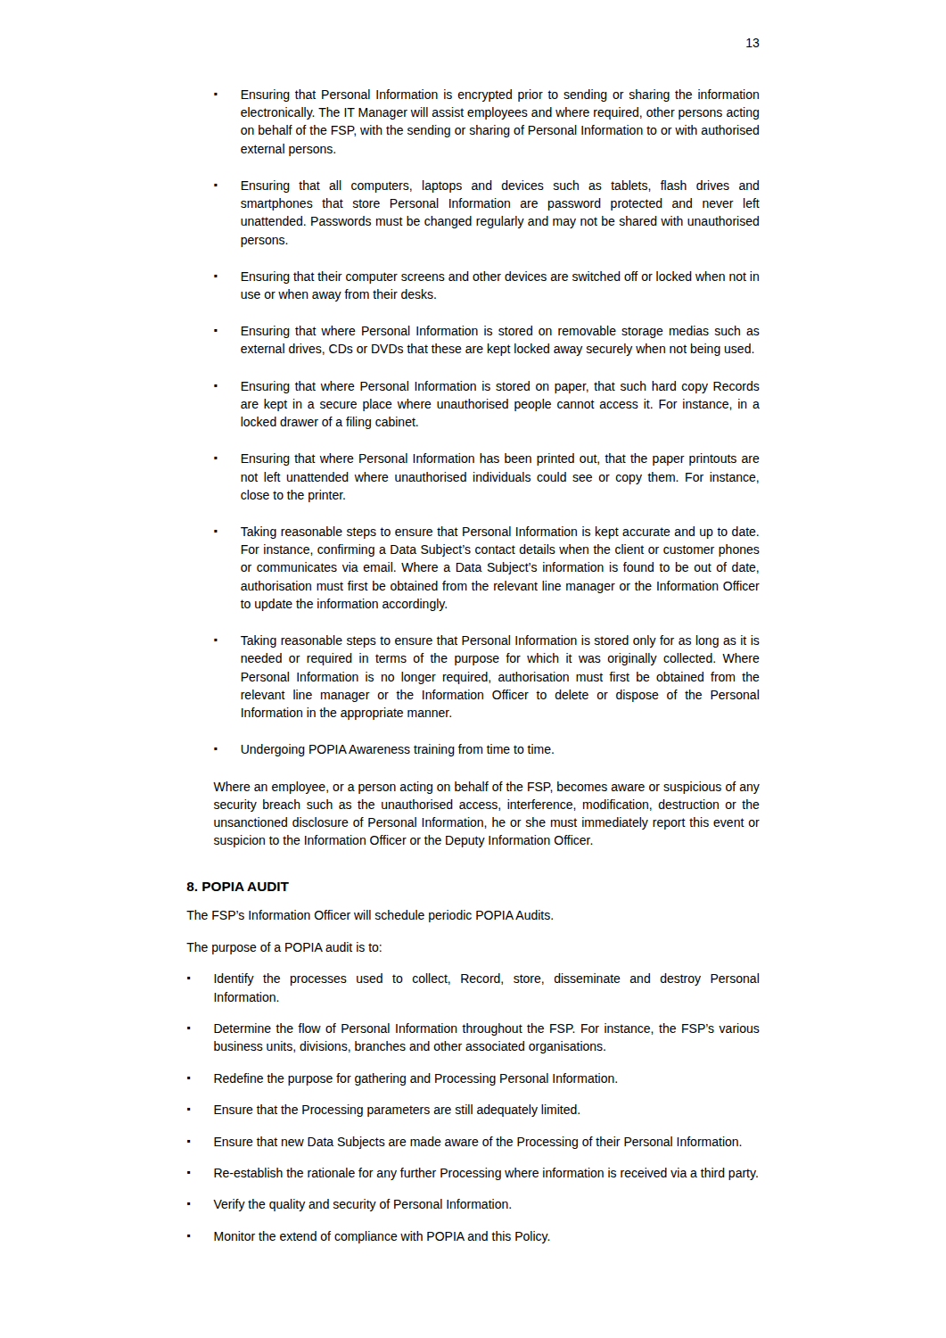13
Ensuring that Personal Information is encrypted prior to sending or sharing the information electronically. The IT Manager will assist employees and where required, other persons acting on behalf of the FSP, with the sending or sharing of Personal Information to or with authorised external persons.
Ensuring that all computers, laptops and devices such as tablets, flash drives and smartphones that store Personal Information are password protected and never left unattended. Passwords must be changed regularly and may not be shared with unauthorised persons.
Ensuring that their computer screens and other devices are switched off or locked when not in use or when away from their desks.
Ensuring that where Personal Information is stored on removable storage medias such as external drives, CDs or DVDs that these are kept locked away securely when not being used.
Ensuring that where Personal Information is stored on paper, that such hard copy Records are kept in a secure place where unauthorised people cannot access it. For instance, in a locked drawer of a filing cabinet.
Ensuring that where Personal Information has been printed out, that the paper printouts are not left unattended where unauthorised individuals could see or copy them. For instance, close to the printer.
Taking reasonable steps to ensure that Personal Information is kept accurate and up to date. For instance, confirming a Data Subject’s contact details when the client or customer phones or communicates via email. Where a Data Subject’s information is found to be out of date, authorisation must first be obtained from the relevant line manager or the Information Officer to update the information accordingly.
Taking reasonable steps to ensure that Personal Information is stored only for as long as it is needed or required in terms of the purpose for which it was originally collected. Where Personal Information is no longer required, authorisation must first be obtained from the relevant line manager or the Information Officer to delete or dispose of the Personal Information in the appropriate manner.
Undergoing POPIA Awareness training from time to time.
Where an employee, or a person acting on behalf of the FSP, becomes aware or suspicious of any security breach such as the unauthorised access, interference, modification, destruction or the unsanctioned disclosure of Personal Information, he or she must immediately report this event or suspicion to the Information Officer or the Deputy Information Officer.
8. POPIA AUDIT
The FSP’s Information Officer will schedule periodic POPIA Audits.
The purpose of a POPIA audit is to:
Identify the processes used to collect, Record, store, disseminate and destroy Personal Information.
Determine the flow of Personal Information throughout the FSP. For instance, the FSP’s various business units, divisions, branches and other associated organisations.
Redefine the purpose for gathering and Processing Personal Information.
Ensure that the Processing parameters are still adequately limited.
Ensure that new Data Subjects are made aware of the Processing of their Personal Information.
Re-establish the rationale for any further Processing where information is received via a third party.
Verify the quality and security of Personal Information.
Monitor the extend of compliance with POPIA and this Policy.